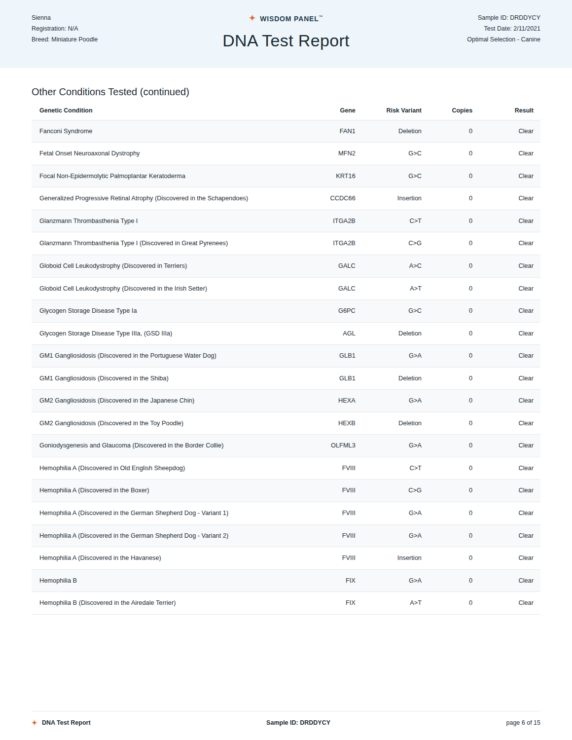Sienna
Registration: N/A
Breed: Miniature Poodle
✦ WISDOM PANEL™
DNA Test Report
Sample ID: DRDDYCY
Test Date: 2/11/2021
Optimal Selection - Canine
Other Conditions Tested (continued)
| Genetic Condition | Gene | Risk Variant | Copies | Result |
| --- | --- | --- | --- | --- |
| Fanconi Syndrome | FAN1 | Deletion | 0 | Clear |
| Fetal Onset Neuroaxonal Dystrophy | MFN2 | G>C | 0 | Clear |
| Focal Non-Epidermolytic Palmoplantar Keratoderma | KRT16 | G>C | 0 | Clear |
| Generalized Progressive Retinal Atrophy (Discovered in the Schapendoes) | CCDC66 | Insertion | 0 | Clear |
| Glanzmann Thrombasthenia Type I | ITGA2B | C>T | 0 | Clear |
| Glanzmann Thrombasthenia Type I (Discovered in Great Pyrenees) | ITGA2B | C>G | 0 | Clear |
| Globoid Cell Leukodystrophy (Discovered in Terriers) | GALC | A>C | 0 | Clear |
| Globoid Cell Leukodystrophy (Discovered in the Irish Setter) | GALC | A>T | 0 | Clear |
| Glycogen Storage Disease Type Ia | G6PC | G>C | 0 | Clear |
| Glycogen Storage Disease Type IIIa, (GSD IIIa) | AGL | Deletion | 0 | Clear |
| GM1 Gangliosidosis (Discovered in the Portuguese Water Dog) | GLB1 | G>A | 0 | Clear |
| GM1 Gangliosidosis (Discovered in the Shiba) | GLB1 | Deletion | 0 | Clear |
| GM2 Gangliosidosis (Discovered in the Japanese Chin) | HEXA | G>A | 0 | Clear |
| GM2 Gangliosidosis (Discovered in the Toy Poodle) | HEXB | Deletion | 0 | Clear |
| Goniodysgenesis and Glaucoma (Discovered in the Border Collie) | OLFML3 | G>A | 0 | Clear |
| Hemophilia A (Discovered in Old English Sheepdog) | FVIII | C>T | 0 | Clear |
| Hemophilia A (Discovered in the Boxer) | FVIII | C>G | 0 | Clear |
| Hemophilia A (Discovered in the German Shepherd Dog - Variant 1) | FVIII | G>A | 0 | Clear |
| Hemophilia A (Discovered in the German Shepherd Dog - Variant 2) | FVIII | G>A | 0 | Clear |
| Hemophilia A (Discovered in the Havanese) | FVIII | Insertion | 0 | Clear |
| Hemophilia B | FIX | G>A | 0 | Clear |
| Hemophilia B (Discovered in the Airedale Terrier) | FIX | A>T | 0 | Clear |
✦DNA Test Report
Sample ID: DRDDYCY
page 6 of 15